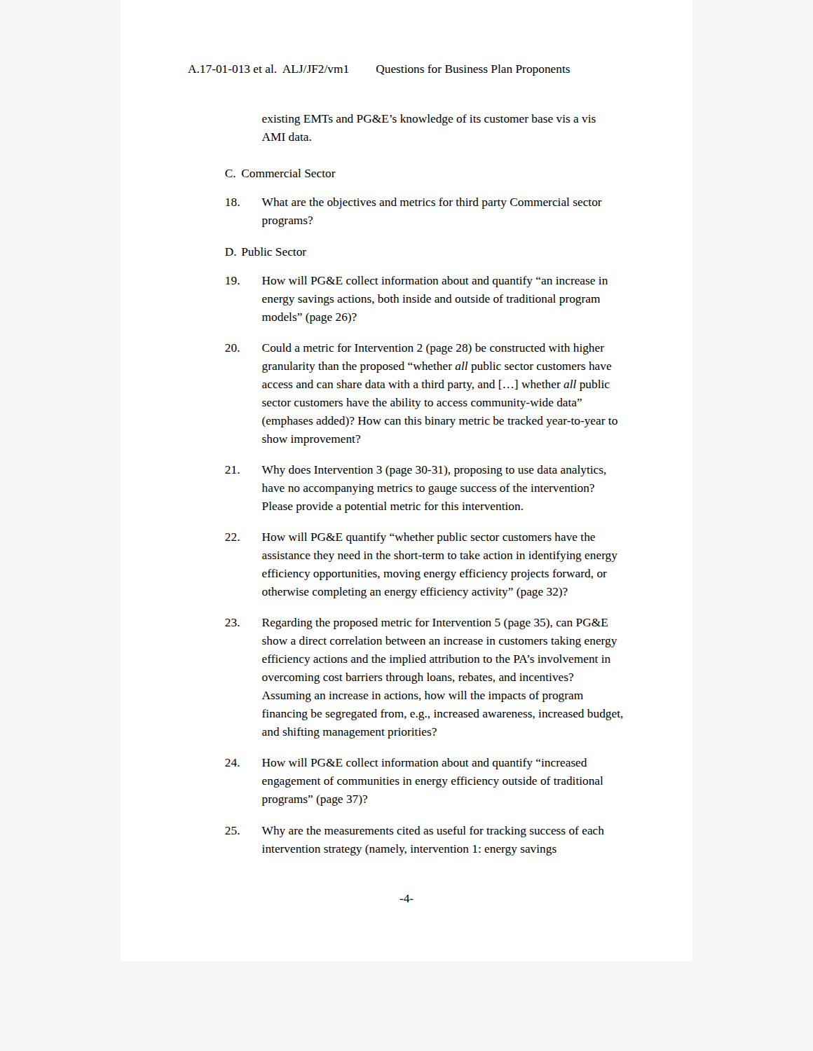A.17-01-013 et al. ALJ/JF2/vm1 Questions for Business Plan Proponents
existing EMTs and PG&E’s knowledge of its customer base vis a vis AMI data.
C. Commercial Sector
18. What are the objectives and metrics for third party Commercial sector programs?
D. Public Sector
19. How will PG&E collect information about and quantify “an increase in energy savings actions, both inside and outside of traditional program models” (page 26)?
20. Could a metric for Intervention 2 (page 28) be constructed with higher granularity than the proposed “whether all public sector customers have access and can share data with a third party, and […] whether all public sector customers have the ability to access community-wide data” (emphases added)? How can this binary metric be tracked year-to-year to show improvement?
21. Why does Intervention 3 (page 30-31), proposing to use data analytics, have no accompanying metrics to gauge success of the intervention? Please provide a potential metric for this intervention.
22. How will PG&E quantify “whether public sector customers have the assistance they need in the short-term to take action in identifying energy efficiency opportunities, moving energy efficiency projects forward, or otherwise completing an energy efficiency activity” (page 32)?
23. Regarding the proposed metric for Intervention 5 (page 35), can PG&E show a direct correlation between an increase in customers taking energy efficiency actions and the implied attribution to the PA’s involvement in overcoming cost barriers through loans, rebates, and incentives? Assuming an increase in actions, how will the impacts of program financing be segregated from, e.g., increased awareness, increased budget, and shifting management priorities?
24. How will PG&E collect information about and quantify “increased engagement of communities in energy efficiency outside of traditional programs” (page 37)?
25. Why are the measurements cited as useful for tracking success of each intervention strategy (namely, intervention 1: energy savings
-4-